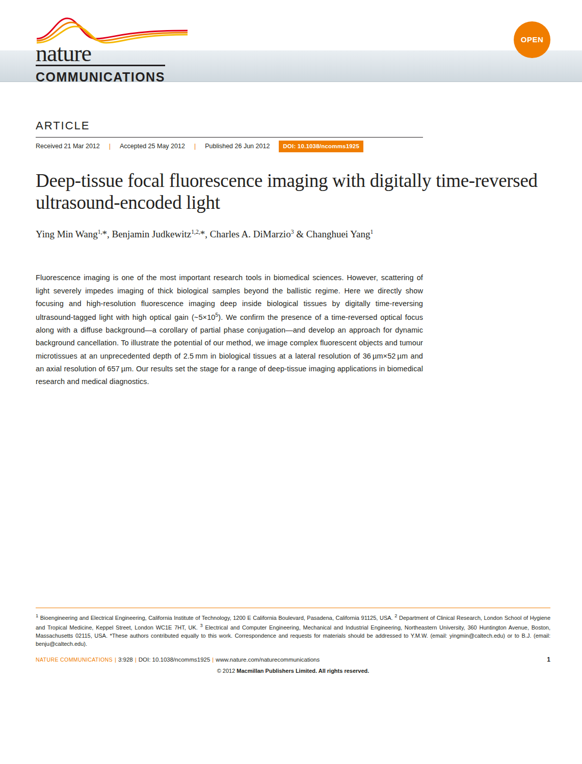nature
COMMUNICATIONS
OPEN
Article
Received 21 Mar 2012| Accepted 25 May 2012| Published 26 Jun 2012 DOI: 10.1038/ncomms1925
Deep-tissue focal fluorescence imaging with digitally time-reversed ultrasound-encoded light
Ying Min Wang1,*, Benjamin Judkewitz1,2,*, Charles A. DiMarzio3 & Changhuei Yang1
Fluorescence imaging is one of the most important research tools in biomedical sciences. However, scattering of light severely impedes imaging of thick biological samples beyond the ballistic regime. Here we directly show focusing and high-resolution fluorescence imaging deep inside biological tissues by digitally time-reversing ultrasound-tagged light with high optical gain (~5×105). We confirm the presence of a time-reversed optical focus along with a diffuse background—a corollary of partial phase conjugation—and develop an approach for dynamic background cancellation. To illustrate the potential of our method, we image complex fluorescent objects and tumour microtissues at an unprecedented depth of 2.5 mm in biological tissues at a lateral resolution of 36 µm×52 µm and an axial resolution of 657 µm. Our results set the stage for a range of deep-tissue imaging applications in biomedical research and medical diagnostics.
1 Bioengineering and Electrical Engineering, California Institute of Technology, 1200 E California Boulevard, Pasadena, California 91125, USA. 2 Department of Clinical Research, London School of Hygiene and Tropical Medicine, Keppel Street, London WC1E 7HT, UK. 3 Electrical and Computer Engineering, Mechanical and Industrial Engineering, Northeastern University, 360 Huntington Avenue, Boston, Massachusetts 02115, USA. *These authors contributed equally to this work. Correspondence and requests for materials should be addressed to Y.M.W. (email: yingmin@caltech.edu) or to B.J. (email: benju@caltech.edu).
Nature Communications | 3:928 | DOI: 10.1038/ncomms1925 | www.nature.com/naturecommunications 1
© 2012 Macmillan Publishers Limited. All rights reserved.